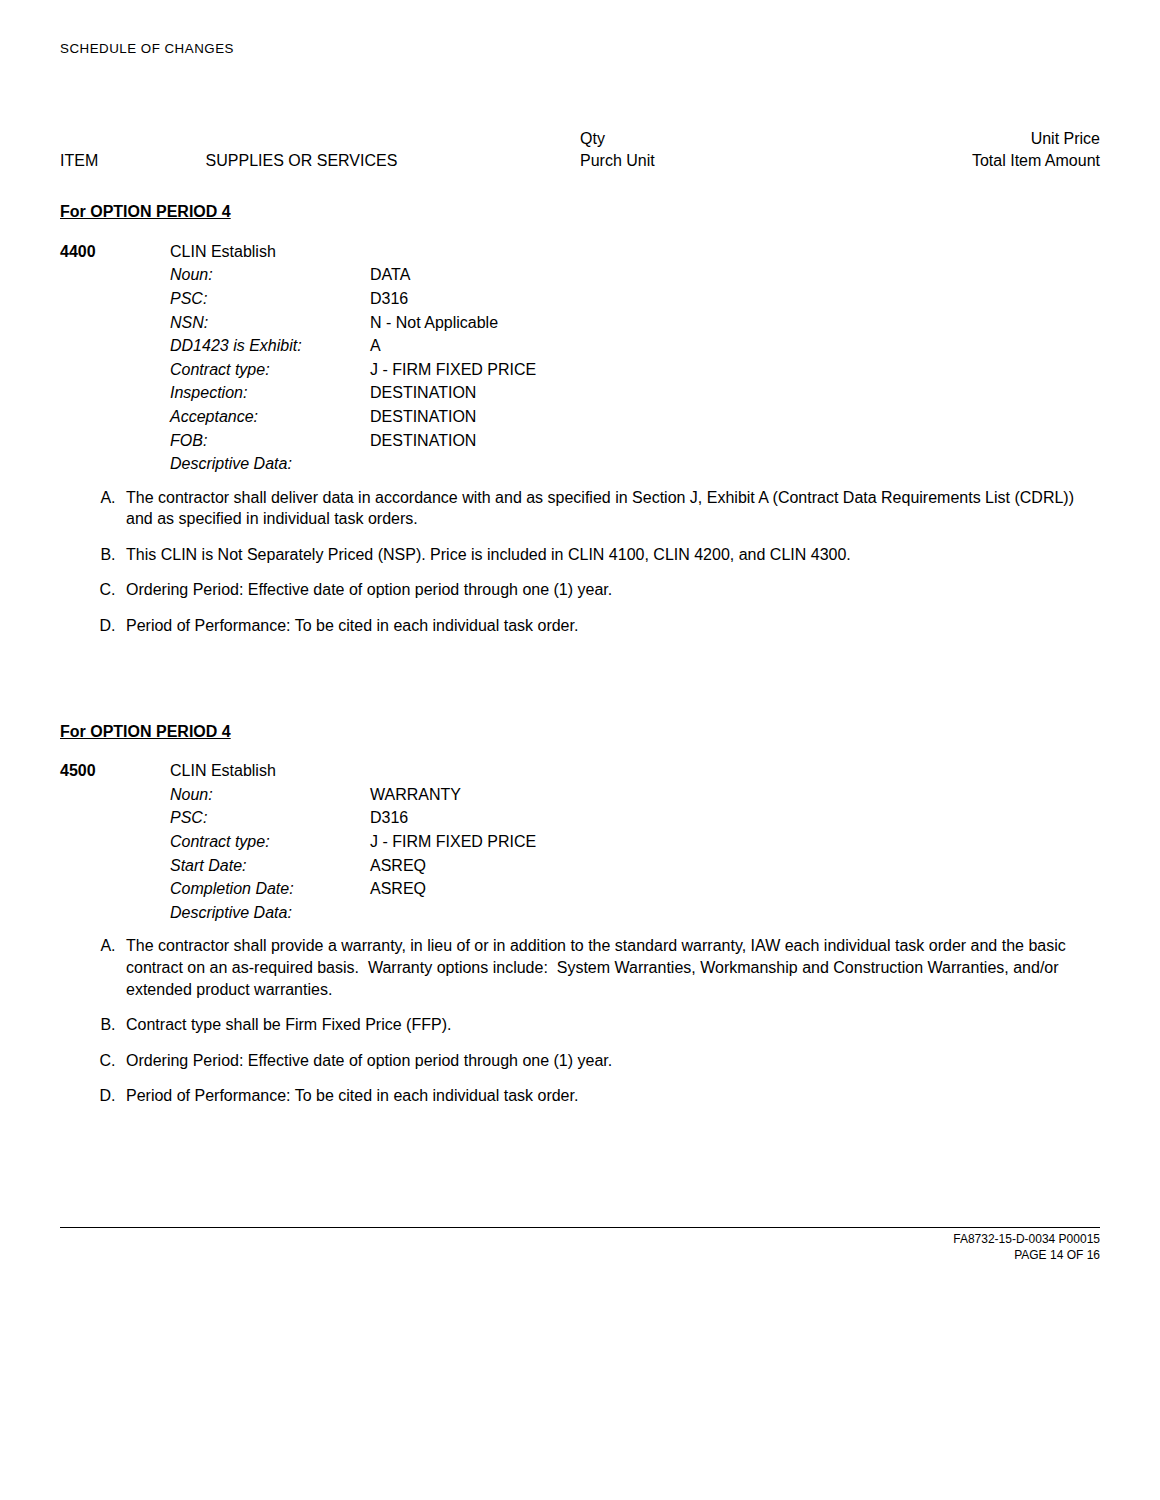SCHEDULE OF CHANGES
| | | Qty | Unit Price |
| ITEM | SUPPLIES OR SERVICES | Purch Unit | Total Item Amount |
For OPTION PERIOD 4
| 4400 | CLIN Establish | |
| | Noun: | DATA |
| | PSC: | D316 |
| | NSN: | N - Not Applicable |
| | DD1423 is Exhibit: | A |
| | Contract type: | J - FIRM FIXED PRICE |
| | Inspection: | DESTINATION |
| | Acceptance: | DESTINATION |
| | FOB: | DESTINATION |
| | Descriptive Data: | |
The contractor shall deliver data in accordance with and as specified in Section J, Exhibit A (Contract Data Requirements List (CDRL)) and as specified in individual task orders.
This CLIN is Not Separately Priced (NSP). Price is included in CLIN 4100, CLIN 4200, and CLIN 4300.
Ordering Period: Effective date of option period through one (1) year.
Period of Performance: To be cited in each individual task order.
For OPTION PERIOD 4
| 4500 | CLIN Establish | |
| | Noun: | WARRANTY |
| | PSC: | D316 |
| | Contract type: | J - FIRM FIXED PRICE |
| | Start Date: | ASREQ |
| | Completion Date: | ASREQ |
| | Descriptive Data: | |
The contractor shall provide a warranty, in lieu of or in addition to the standard warranty, IAW each individual task order and the basic contract on an as-required basis. Warranty options include: System Warranties, Workmanship and Construction Warranties, and/or extended product warranties.
Contract type shall be Firm Fixed Price (FFP).
Ordering Period: Effective date of option period through one (1) year.
Period of Performance: To be cited in each individual task order.
FA8732-15-D-0034 P00015
PAGE 14 OF 16